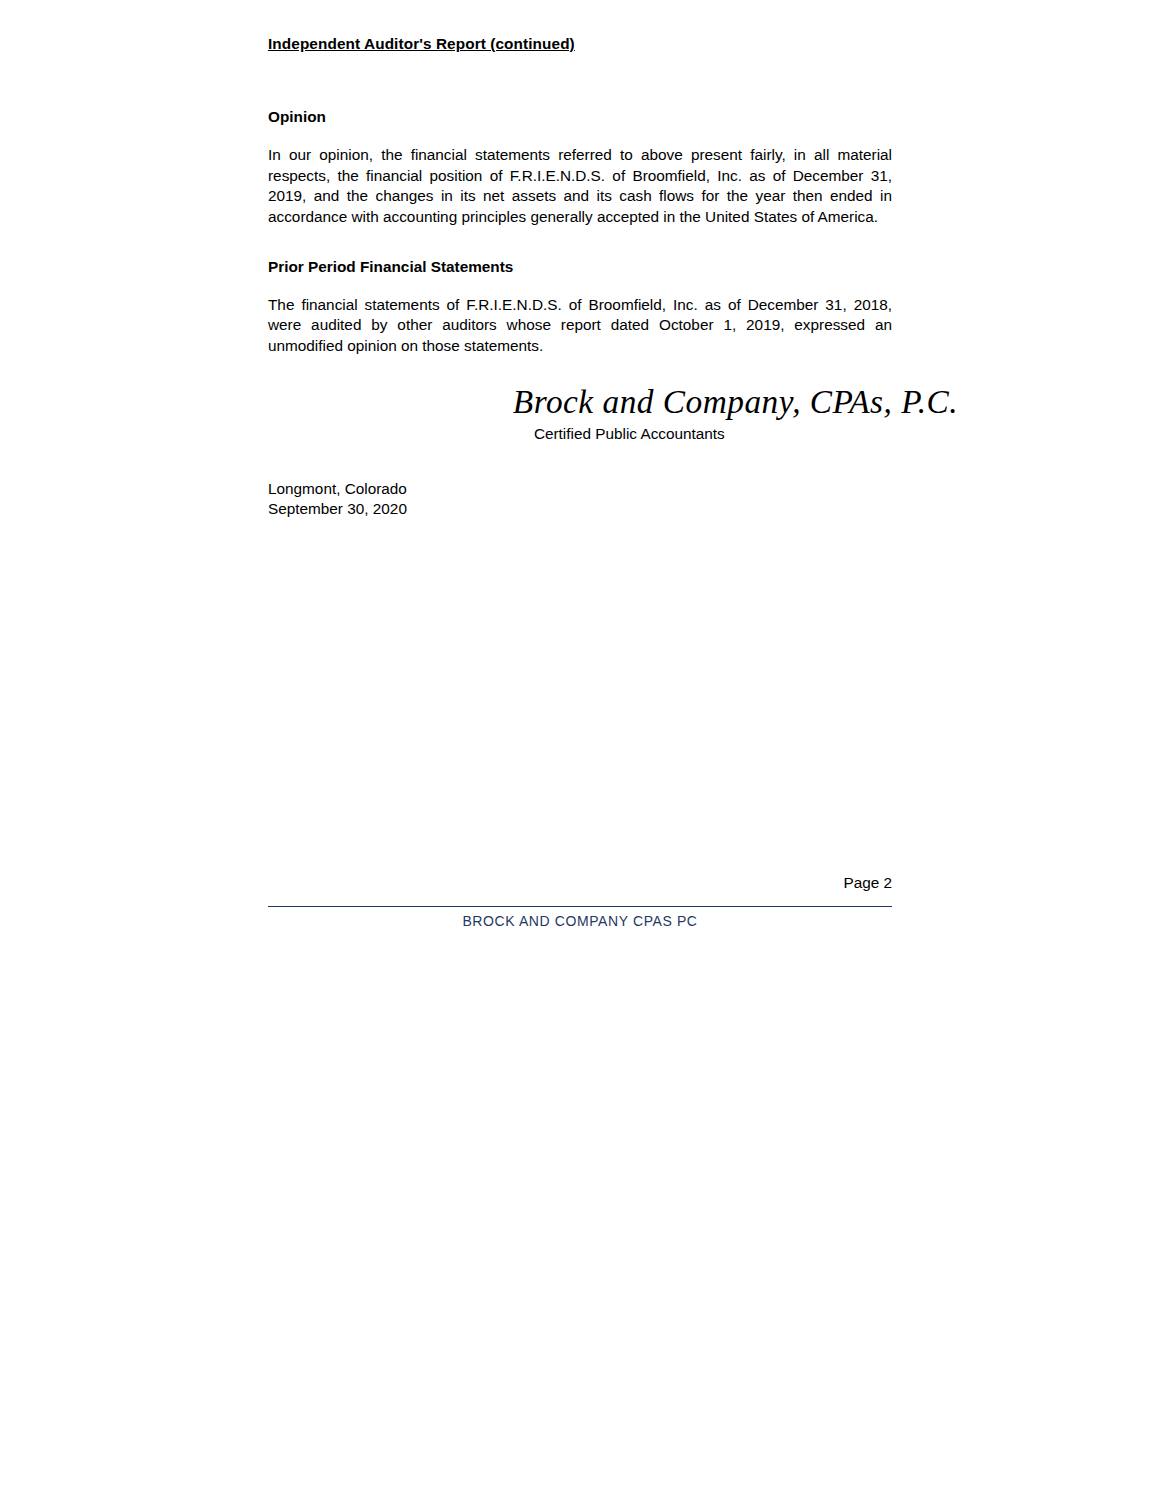Independent Auditor's Report (continued)
Opinion
In our opinion, the financial statements referred to above present fairly, in all material respects, the financial position of F.R.I.E.N.D.S. of Broomfield, Inc. as of December 31, 2019, and the changes in its net assets and its cash flows for the year then ended in accordance with accounting principles generally accepted in the United States of America.
Prior Period Financial Statements
The financial statements of F.R.I.E.N.D.S. of Broomfield, Inc. as of December 31, 2018, were audited by other auditors whose report dated October 1, 2019, expressed an unmodified opinion on those statements.
Brock and Company, CPAs, P.C.
Certified Public Accountants
Longmont, Colorado
September 30, 2020
Page 2
BROCK AND COMPANY CPAS PC